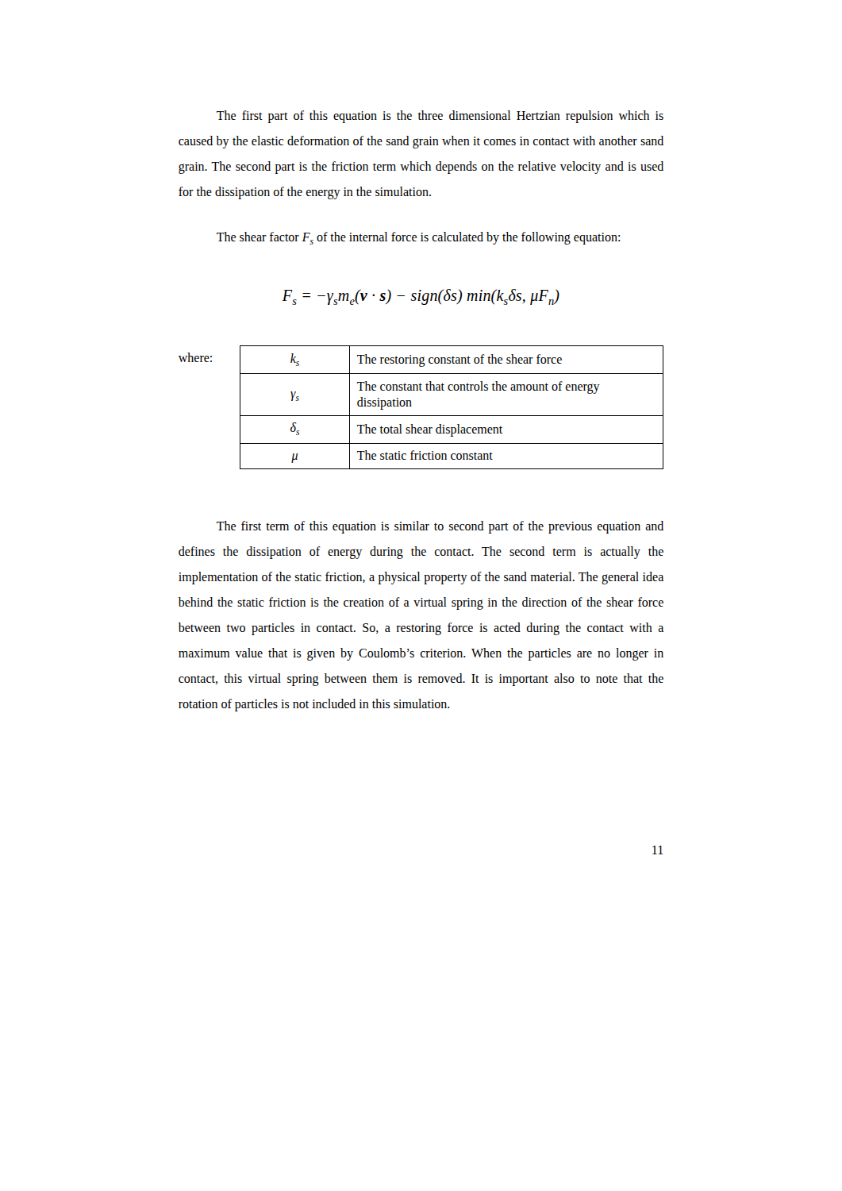The first part of this equation is the three dimensional Hertzian repulsion which is caused by the elastic deformation of the sand grain when it comes in contact with another sand grain. The second part is the friction term which depends on the relative velocity and is used for the dissipation of the energy in the simulation.
The shear factor Fs of the internal force is calculated by the following equation:
Fs = −γsme(v · s) − sign(δs) min(ksδs, μFn)
where:
| k s | The restoring constant of the shear force |
| γ s | The constant that controls the amount of energy dissipation |
| δ s | The total shear displacement |
| μ | The static friction constant |
The first term of this equation is similar to second part of the previous equation and defines the dissipation of energy during the contact. The second term is actually the implementation of the static friction, a physical property of the sand material. The general idea behind the static friction is the creation of a virtual spring in the direction of the shear force between two particles in contact. So, a restoring force is acted during the contact with a maximum value that is given by Coulomb’s criterion. When the particles are no longer in contact, this virtual spring between them is removed. It is important also to note that the rotation of particles is not included in this simulation.
11